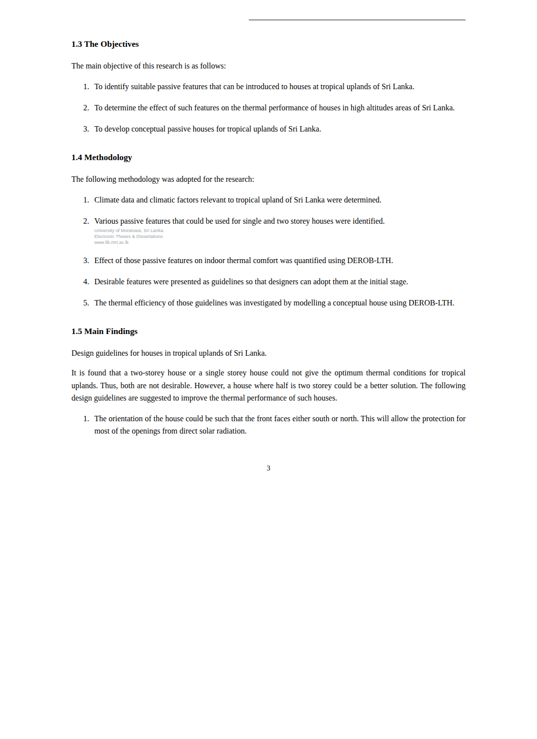1.3 The Objectives
The main objective of this research is as follows:
To identify suitable passive features that can be introduced to houses at tropical uplands of Sri Lanka.
To determine the effect of such features on the thermal performance of houses in high altitudes areas of Sri Lanka.
To develop conceptual passive houses for tropical uplands of Sri Lanka.
1.4 Methodology
The following methodology was adopted for the research:
Climate data and climatic factors relevant to tropical upland of Sri Lanka were determined.
Various passive features that could be used for single and two storey houses were identified. University of Moratuwa, Sri Lanka.
Electronic Theses & Dissertations
www.lib.mrt.ac.lk
Effect of those passive features on indoor thermal comfort was quantified using DEROB-LTH.
Desirable features were presented as guidelines so that designers can adopt them at the initial stage.
The thermal efficiency of those guidelines was investigated by modelling a conceptual house using DEROB-LTH.
1.5 Main Findings
Design guidelines for houses in tropical uplands of Sri Lanka.
It is found that a two-storey house or a single storey house could not give the optimum thermal conditions for tropical uplands. Thus, both are not desirable. However, a house where half is two storey could be a better solution. The following design guidelines are suggested to improve the thermal performance of such houses.
The orientation of the house could be such that the front faces either south or north. This will allow the protection for most of the openings from direct solar radiation.
3